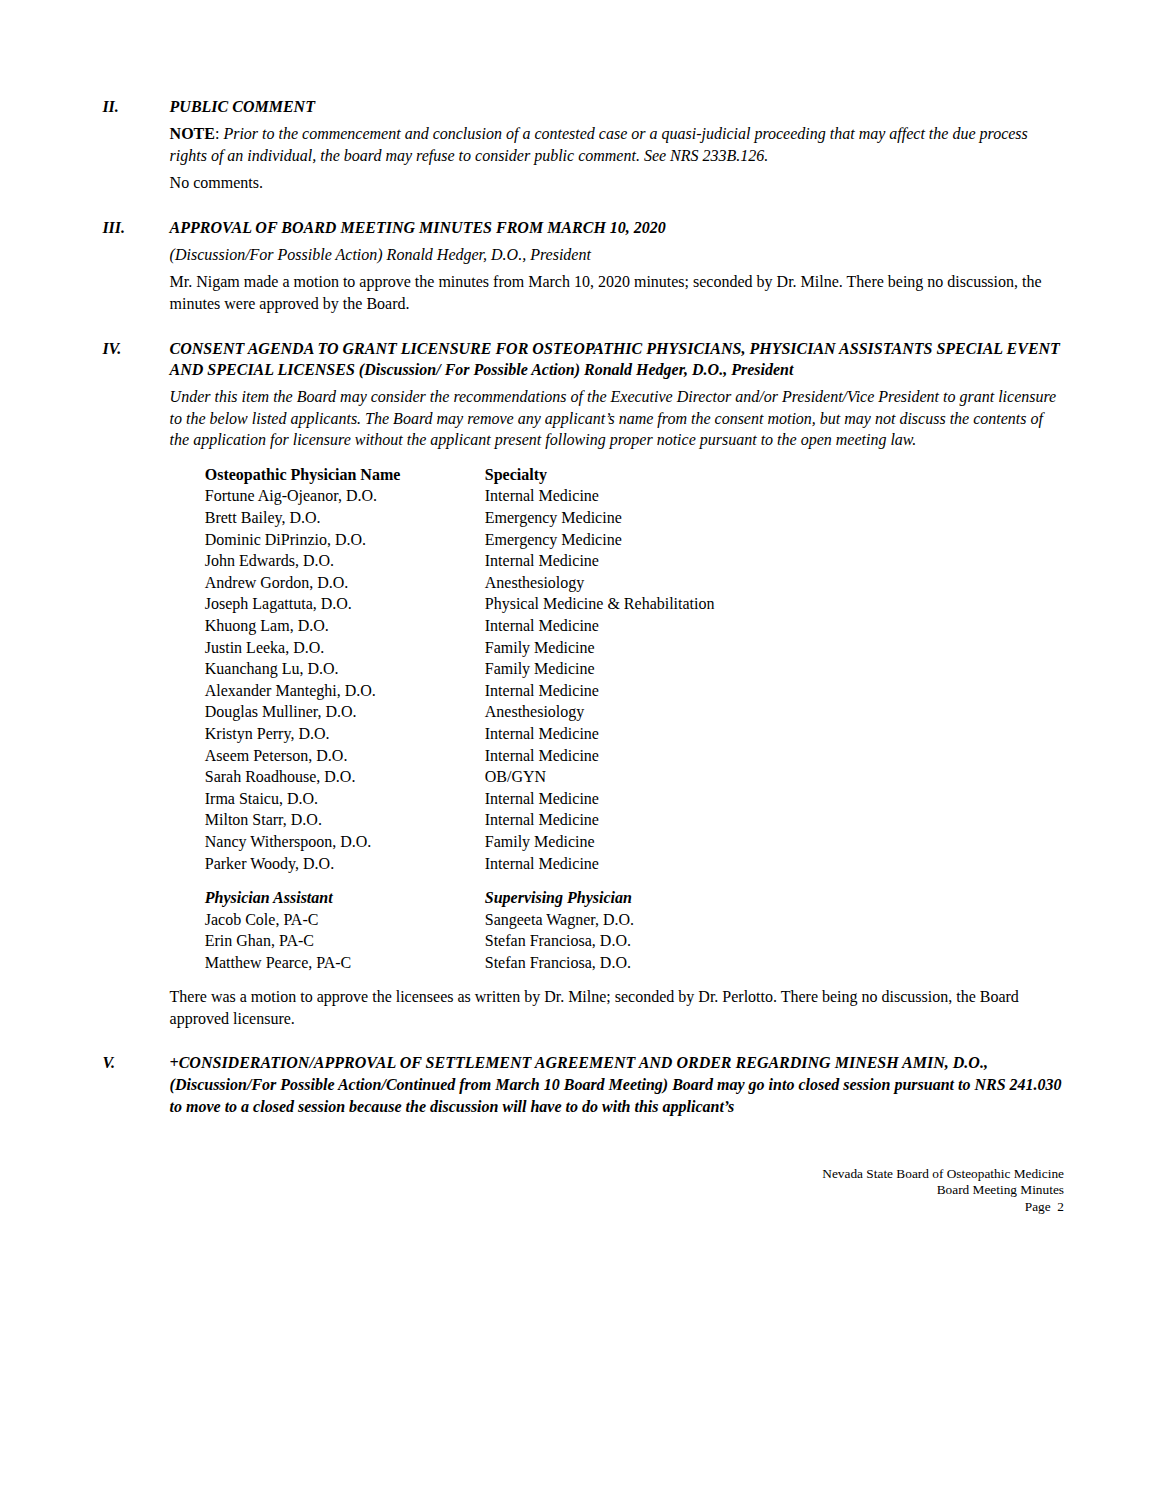II.
PUBLIC COMMENT
NOTE: Prior to the commencement and conclusion of a contested case or a quasi-judicial proceeding that may affect the due process rights of an individual, the board may refuse to consider public comment. See NRS 233B.126.
No comments.
III.
APPROVAL OF BOARD MEETING MINUTES FROM MARCH 10, 2020
(Discussion/For Possible Action) Ronald Hedger, D.O., President
Mr. Nigam made a motion to approve the minutes from March 10, 2020 minutes; seconded by Dr. Milne. There being no discussion, the minutes were approved by the Board.
IV.
CONSENT AGENDA TO GRANT LICENSURE FOR OSTEOPATHIC PHYSICIANS, PHYSICIAN ASSISTANTS SPECIAL EVENT AND SPECIAL LICENSES (Discussion/ For Possible Action) Ronald Hedger, D.O., President
Under this item the Board may consider the recommendations of the Executive Director and/or President/Vice President to grant licensure to the below listed applicants. The Board may remove any applicant’s name from the consent motion, but may not discuss the contents of the application for licensure without the applicant present following proper notice pursuant to the open meeting law.
| Osteopathic Physician Name | Specialty |
| Fortune Aig-Ojeanor, D.O. | Internal Medicine |
| Brett Bailey, D.O. | Emergency Medicine |
| Dominic DiPrinzio, D.O. | Emergency Medicine |
| John Edwards, D.O. | Internal Medicine |
| Andrew Gordon, D.O. | Anesthesiology |
| Joseph Lagattuta, D.O. | Physical Medicine & Rehabilitation |
| Khuong Lam, D.O. | Internal Medicine |
| Justin Leeka, D.O. | Family Medicine |
| Kuanchang Lu, D.O. | Family Medicine |
| Alexander Manteghi, D.O. | Internal Medicine |
| Douglas Mulliner, D.O. | Anesthesiology |
| Kristyn Perry, D.O. | Internal Medicine |
| Aseem Peterson, D.O. | Internal Medicine |
| Sarah Roadhouse, D.O. | OB/GYN |
| Irma Staicu, D.O. | Internal Medicine |
| Milton Starr, D.O. | Internal Medicine |
| Nancy Witherspoon, D.O. | Family Medicine |
| Parker Woody, D.O. | Internal Medicine |
| Physician Assistant | Supervising Physician |
| Jacob Cole, PA-C | Sangeeta Wagner, D.O. |
| Erin Ghan, PA-C | Stefan Franciosa, D.O. |
| Matthew Pearce, PA-C | Stefan Franciosa, D.O. |
There was a motion to approve the licensees as written by Dr. Milne; seconded by Dr. Perlotto. There being no discussion, the Board approved licensure.
V.
+CONSIDERATION/APPROVAL OF SETTLEMENT AGREEMENT AND ORDER REGARDING MINESH AMIN, D.O., (Discussion/For Possible Action/Continued from March 10 Board Meeting) Board may go into closed session pursuant to NRS 241.030 to move to a closed session because the discussion will have to do with this applicant’s
Nevada State Board of Osteopathic Medicine
Board Meeting Minutes
Page 2